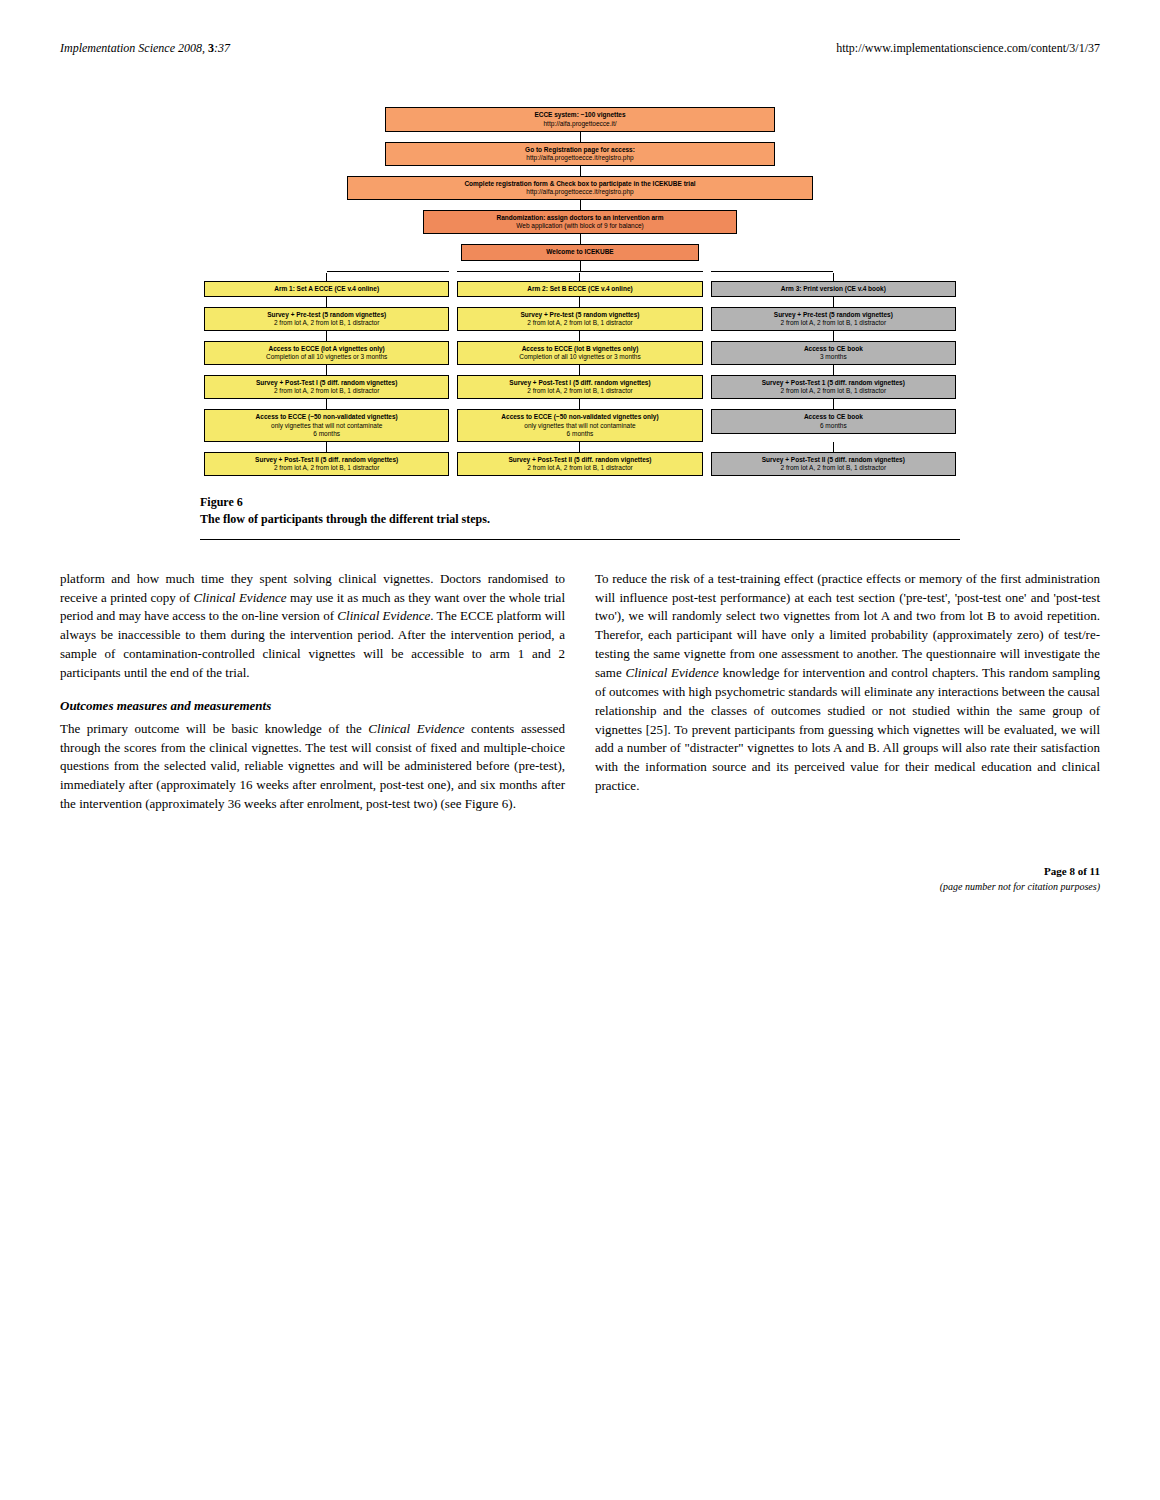Implementation Science 2008, 3:37
http://www.implementationscience.com/content/3/1/37
| ECCE system: ~100 vignettes http://aifa.progettoecce.it/ |
| Go to Registration page for access: http://aifa.progettoecce.it/registro.php |
| Complete registration form & Check box to participate in the ICEKUBE trial http://aifa.progettoecce.it/registro.php |
| Randomization: assign doctors to an intervention arm Web application (with block of 9 for balance) |
| Welcome to ICEKUBE |
| / Arm 1: Set A ECCE (CE v.4 online) / Arm 2: Set B ECCE (CE v.4 online) / Arm 3: Print version (CE v.4 book) / / Survey + Pre-test (5 random vignettes) 2 from lot A, 2 from lot B, 1 distractor / Survey + Pre-test (5 random vignettes) 2 from lot A, 2 from lot B, 1 distractor / Survey + Pre-test (5 random vignettes) 2 from lot A, 2 from lot B, 1 distractor / / Access to ECCE (lot A vignettes only) Completion of all 10 vignettes or 3 months / Access to ECCE (lot B vignettes only) Completion of all 10 vignettes or 3 months / Access to CE book 3 months / / Survey + Post-Test I (5 diff. random vignettes) 2 from lot A, 2 from lot B, 1 distractor / Survey + Post-Test I (5 diff. random vignettes) 2 from lot A, 2 from lot B, 1 distractor / Survey + Post-Test 1 (5 diff. random vignettes) 2 from lot A, 2 from lot B, 1 distractor / / Access to ECCE (~50 non-validated vignettes) only vignettes that will not contaminate 6 months / Access to ECCE (~50 non-validated vignettes only) only vignettes that will not contaminate 6 months / Access to CE book 6 months / / Survey + Post-Test II (5 diff. random vignettes) 2 from lot A, 2 from lot B, 1 distractor / Survey + Post-Test II (5 diff. random vignettes) 2 from lot A, 2 from lot B, 1 distractor / Survey + Post-Test II (5 diff. random vignettes) 2 from lot A, 2 from lot B, 1 distractor / |
Figure 6
The flow of participants through the different trial steps.
platform and how much time they spent solving clinical vignettes. Doctors randomised to receive a printed copy of Clinical Evidence may use it as much as they want over the whole trial period and may have access to the on-line version of Clinical Evidence. The ECCE platform will always be inaccessible to them during the intervention period. After the intervention period, a sample of contamination-controlled clinical vignettes will be accessible to arm 1 and 2 participants until the end of the trial.
Outcomes measures and measurements
The primary outcome will be basic knowledge of the Clinical Evidence contents assessed through the scores from the clinical vignettes. The test will consist of fixed and multiple-choice questions from the selected valid, reliable vignettes and will be administered before (pre-test), immediately after (approximately 16 weeks after enrolment, post-test one), and six months after the intervention (approximately 36 weeks after enrolment, post-test two) (see Figure 6).
To reduce the risk of a test-training effect (practice effects or memory of the first administration will influence post-test performance) at each test section ('pre-test', 'post-test one' and 'post-test two'), we will randomly select two vignettes from lot A and two from lot B to avoid repetition. Therefor, each participant will have only a limited probability (approximately zero) of test/re-testing the same vignette from one assessment to another. The questionnaire will investigate the same Clinical Evidence knowledge for intervention and control chapters. This random sampling of outcomes with high psychometric standards will eliminate any interactions between the causal relationship and the classes of outcomes studied or not studied within the same group of vignettes [25]. To prevent participants from guessing which vignettes will be evaluated, we will add a number of "distracter" vignettes to lots A and B. All groups will also rate their satisfaction with the information source and its perceived value for their medical education and clinical practice.
Page 8 of 11
(page number not for citation purposes)